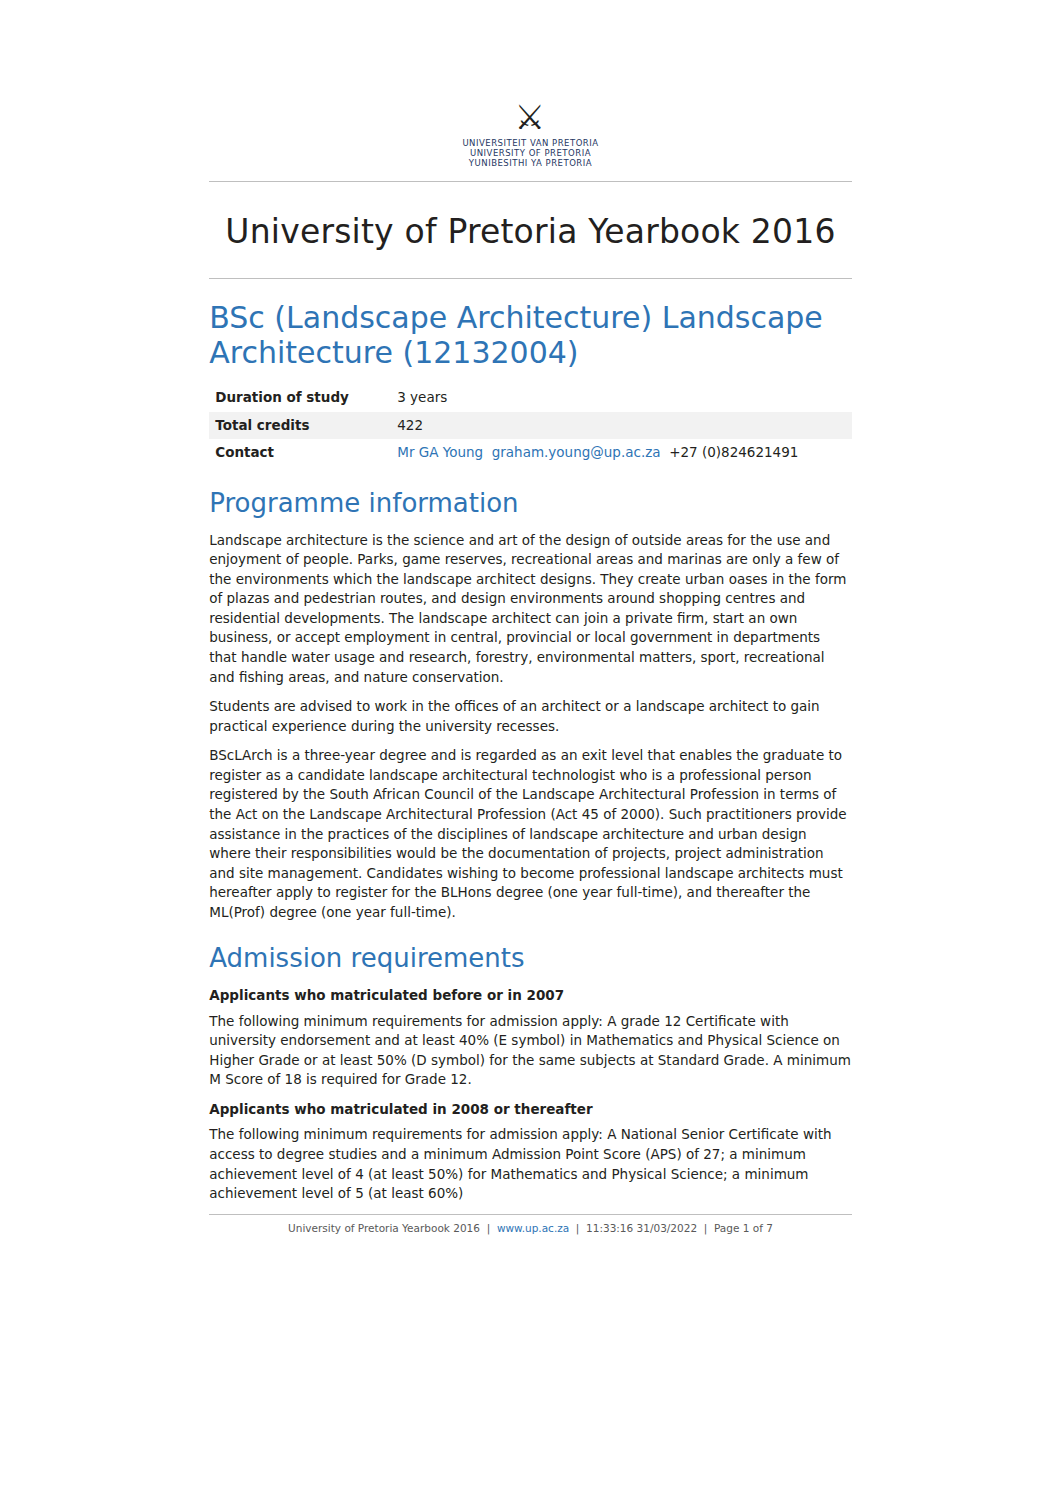⚔
UNIVERSITEIT VAN PRETORIA
UNIVERSITY OF PRETORIA
YUNIBESITHI YA PRETORIA
University of Pretoria Yearbook 2016
BSc (Landscape Architecture) Landscape Architecture (12132004)
| Duration of study | 3 years |
| Total credits | 422 |
| Contact | Mr GA Young graham.young@up.ac.za +27 (0)824621491 |
Programme information
Landscape architecture is the science and art of the design of outside areas for the use and enjoyment of people. Parks, game reserves, recreational areas and marinas are only a few of the environments which the landscape architect designs. They create urban oases in the form of plazas and pedestrian routes, and design environments around shopping centres and residential developments. The landscape architect can join a private firm, start an own business, or accept employment in central, provincial or local government in departments that handle water usage and research, forestry, environmental matters, sport, recreational and fishing areas, and nature conservation.
Students are advised to work in the offices of an architect or a landscape architect to gain practical experience during the university recesses.
BScLArch is a three-year degree and is regarded as an exit level that enables the graduate to register as a candidate landscape architectural technologist who is a professional person registered by the South African Council of the Landscape Architectural Profession in terms of the Act on the Landscape Architectural Profession (Act 45 of 2000). Such practitioners provide assistance in the practices of the disciplines of landscape architecture and urban design where their responsibilities would be the documentation of projects, project administration and site management. Candidates wishing to become professional landscape architects must hereafter apply to register for the BLHons degree (one year full-time), and thereafter the ML(Prof) degree (one year full-time).
Admission requirements
Applicants who matriculated before or in 2007
The following minimum requirements for admission apply: A grade 12 Certificate with university endorsement and at least 40% (E symbol) in Mathematics and Physical Science on Higher Grade or at least 50% (D symbol) for the same subjects at Standard Grade. A minimum M Score of 18 is required for Grade 12.
Applicants who matriculated in 2008 or thereafter
The following minimum requirements for admission apply: A National Senior Certificate with access to degree studies and a minimum Admission Point Score (APS) of 27; a minimum achievement level of 4 (at least 50%) for Mathematics and Physical Science; a minimum achievement level of 5 (at least 60%)
University of Pretoria Yearbook 2016 | www.up.ac.za | 11:33:16 31/03/2022 | Page 1 of 7